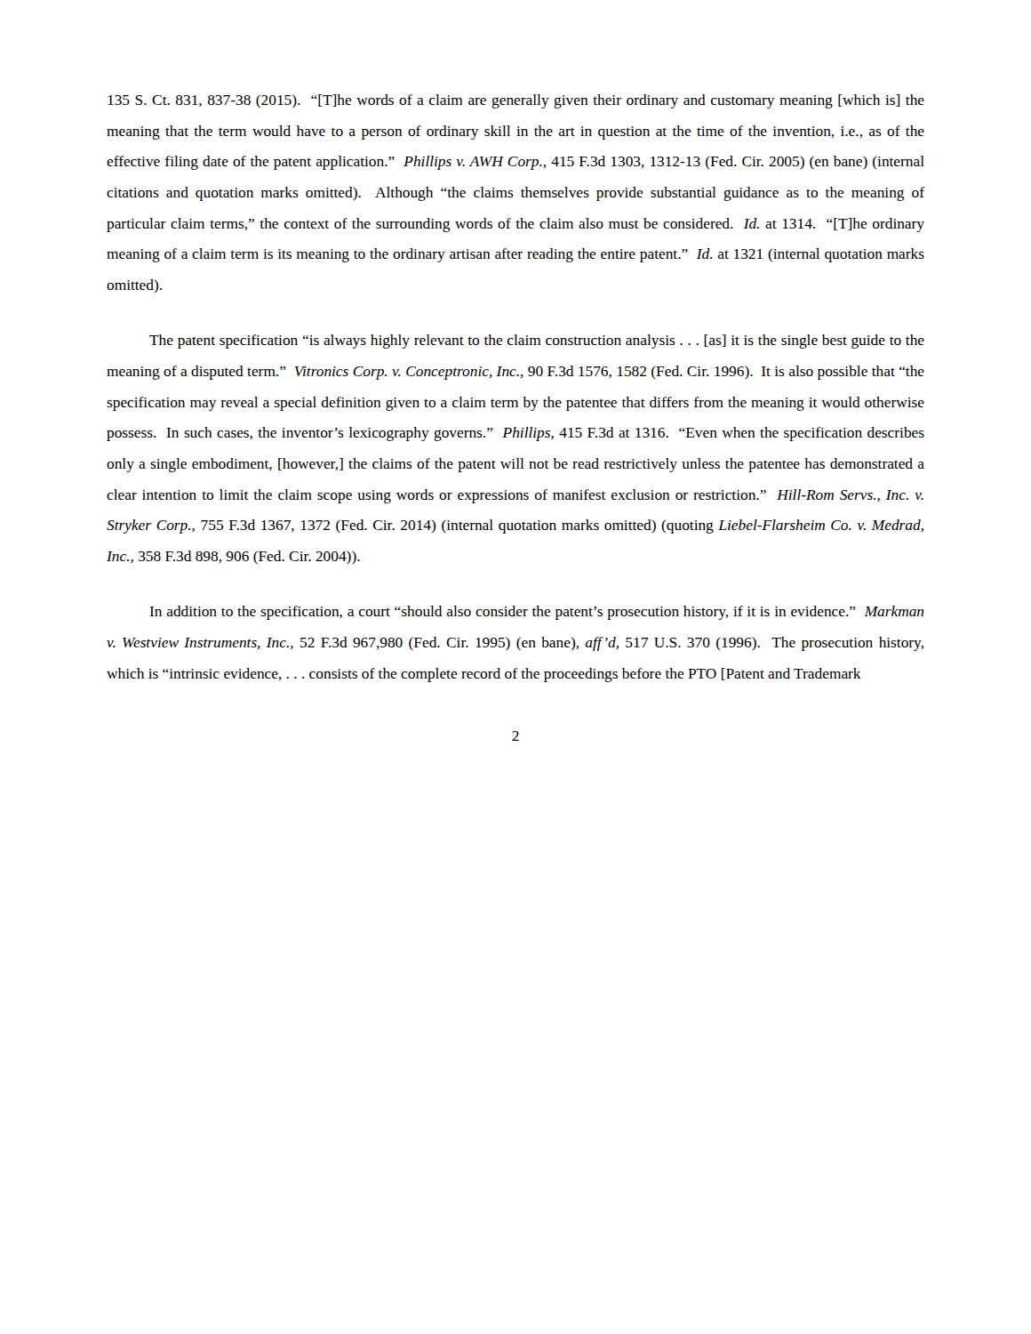135 S. Ct. 831, 837-38 (2015). “[T]he words of a claim are generally given their ordinary and customary meaning [which is] the meaning that the term would have to a person of ordinary skill in the art in question at the time of the invention, i.e., as of the effective filing date of the patent application.” Phillips v. AWH Corp., 415 F.3d 1303, 1312-13 (Fed. Cir. 2005) (en bane) (internal citations and quotation marks omitted). Although “the claims themselves provide substantial guidance as to the meaning of particular claim terms,” the context of the surrounding words of the claim also must be considered. Id. at 1314. “[T]he ordinary meaning of a claim term is its meaning to the ordinary artisan after reading the entire patent.” Id. at 1321 (internal quotation marks omitted).
The patent specification “is always highly relevant to the claim construction analysis . . . [as] it is the single best guide to the meaning of a disputed term.” Vitronics Corp. v. Conceptronic, Inc., 90 F.3d 1576, 1582 (Fed. Cir. 1996). It is also possible that “the specification may reveal a special definition given to a claim term by the patentee that differs from the meaning it would otherwise possess. In such cases, the inventor’s lexicography governs.” Phillips, 415 F.3d at 1316. “Even when the specification describes only a single embodiment, [however,] the claims of the patent will not be read restrictively unless the patentee has demonstrated a clear intention to limit the claim scope using words or expressions of manifest exclusion or restriction.” Hill-Rom Servs., Inc. v. Stryker Corp., 755 F.3d 1367, 1372 (Fed. Cir. 2014) (internal quotation marks omitted) (quoting Liebel-Flarsheim Co. v. Medrad, Inc., 358 F.3d 898, 906 (Fed. Cir. 2004)).
In addition to the specification, a court “should also consider the patent’s prosecution history, if it is in evidence.” Markman v. Westview Instruments, Inc., 52 F.3d 967,980 (Fed. Cir. 1995) (en bane), aff’d, 517 U.S. 370 (1996). The prosecution history, which is “intrinsic evidence, . . . consists of the complete record of the proceedings before the PTO [Patent and Trademark
2